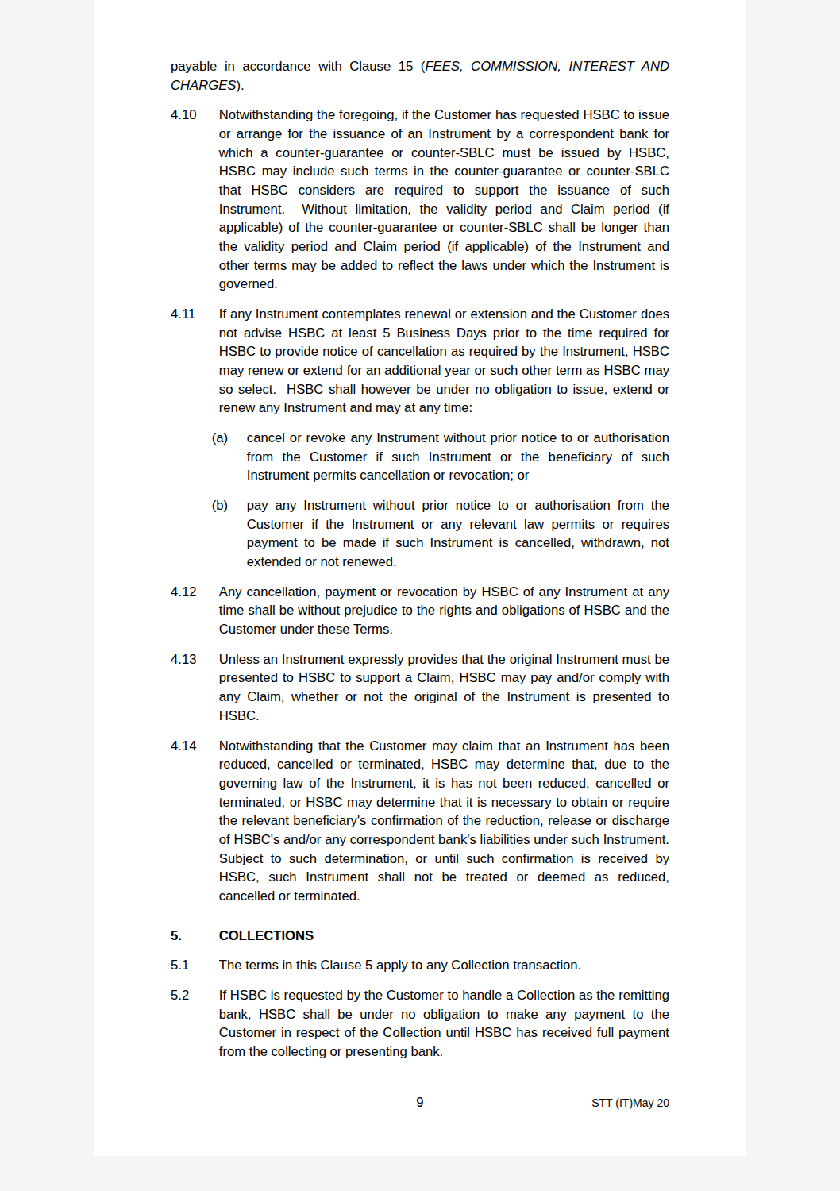payable in accordance with Clause 15 (FEES, COMMISSION, INTEREST AND CHARGES).
4.10 Notwithstanding the foregoing, if the Customer has requested HSBC to issue or arrange for the issuance of an Instrument by a correspondent bank for which a counter-guarantee or counter-SBLC must be issued by HSBC, HSBC may include such terms in the counter-guarantee or counter-SBLC that HSBC considers are required to support the issuance of such Instrument. Without limitation, the validity period and Claim period (if applicable) of the counter-guarantee or counter-SBLC shall be longer than the validity period and Claim period (if applicable) of the Instrument and other terms may be added to reflect the laws under which the Instrument is governed.
4.11 If any Instrument contemplates renewal or extension and the Customer does not advise HSBC at least 5 Business Days prior to the time required for HSBC to provide notice of cancellation as required by the Instrument, HSBC may renew or extend for an additional year or such other term as HSBC may so select. HSBC shall however be under no obligation to issue, extend or renew any Instrument and may at any time:
(a) cancel or revoke any Instrument without prior notice to or authorisation from the Customer if such Instrument or the beneficiary of such Instrument permits cancellation or revocation; or
(b) pay any Instrument without prior notice to or authorisation from the Customer if the Instrument or any relevant law permits or requires payment to be made if such Instrument is cancelled, withdrawn, not extended or not renewed.
4.12 Any cancellation, payment or revocation by HSBC of any Instrument at any time shall be without prejudice to the rights and obligations of HSBC and the Customer under these Terms.
4.13 Unless an Instrument expressly provides that the original Instrument must be presented to HSBC to support a Claim, HSBC may pay and/or comply with any Claim, whether or not the original of the Instrument is presented to HSBC.
4.14 Notwithstanding that the Customer may claim that an Instrument has been reduced, cancelled or terminated, HSBC may determine that, due to the governing law of the Instrument, it is has not been reduced, cancelled or terminated, or HSBC may determine that it is necessary to obtain or require the relevant beneficiary's confirmation of the reduction, release or discharge of HSBC's and/or any correspondent bank's liabilities under such Instrument. Subject to such determination, or until such confirmation is received by HSBC, such Instrument shall not be treated or deemed as reduced, cancelled or terminated.
5. COLLECTIONS
5.1 The terms in this Clause 5 apply to any Collection transaction.
5.2 If HSBC is requested by the Customer to handle a Collection as the remitting bank, HSBC shall be under no obligation to make any payment to the Customer in respect of the Collection until HSBC has received full payment from the collecting or presenting bank.
9 STT (IT)May 20